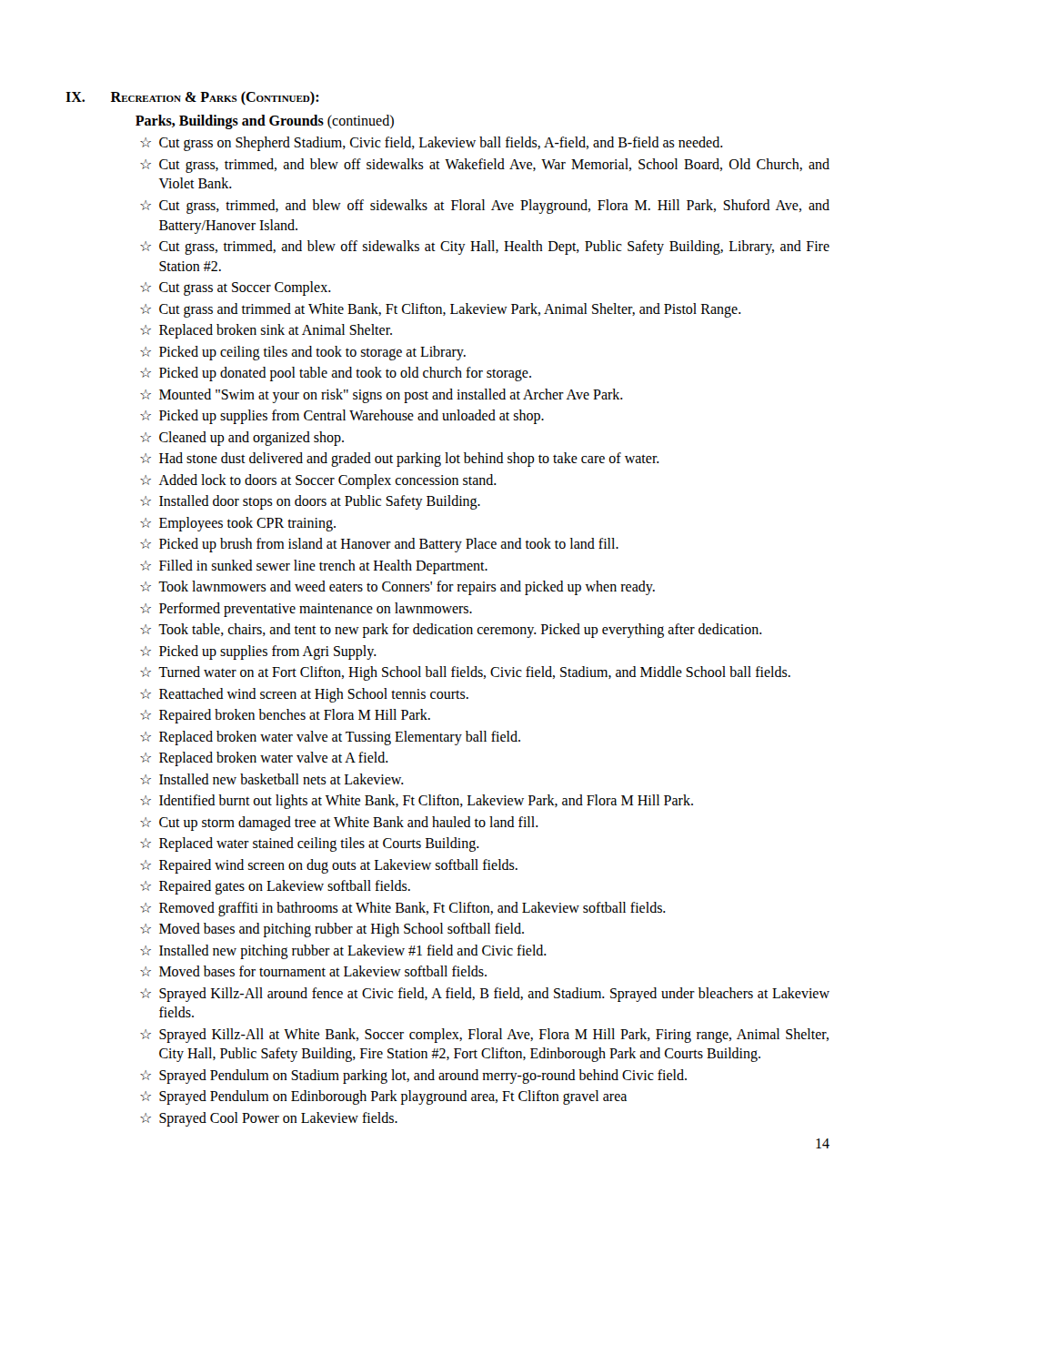IX. Recreation & Parks (Continued):
Parks, Buildings and Grounds (continued)
Cut grass on Shepherd Stadium, Civic field, Lakeview ball fields, A-field, and B-field as needed.
Cut grass, trimmed, and blew off sidewalks at Wakefield Ave, War Memorial, School Board, Old Church, and Violet Bank.
Cut grass, trimmed, and blew off sidewalks at Floral Ave Playground, Flora M. Hill Park, Shuford Ave, and Battery/Hanover Island.
Cut grass, trimmed, and blew off sidewalks at City Hall, Health Dept, Public Safety Building, Library, and Fire Station #2.
Cut grass at Soccer Complex.
Cut grass and trimmed at White Bank, Ft Clifton, Lakeview Park, Animal Shelter, and Pistol Range.
Replaced broken sink at Animal Shelter.
Picked up ceiling tiles and took to storage at Library.
Picked up donated pool table and took to old church for storage.
Mounted "Swim at your on risk" signs on post and installed at Archer Ave Park.
Picked up supplies from Central Warehouse and unloaded at shop.
Cleaned up and organized shop.
Had stone dust delivered and graded out parking lot behind shop to take care of water.
Added lock to doors at Soccer Complex concession stand.
Installed door stops on doors at Public Safety Building.
Employees took CPR training.
Picked up brush from island at Hanover and Battery Place and took to land fill.
Filled in sunked sewer line trench at Health Department.
Took lawnmowers and weed eaters to Conners' for repairs and picked up when ready.
Performed preventative maintenance on lawnmowers.
Took table, chairs, and tent to new park for dedication ceremony. Picked up everything after dedication.
Picked up supplies from Agri Supply.
Turned water on at Fort Clifton, High School ball fields, Civic field, Stadium, and Middle School ball fields.
Reattached wind screen at High School tennis courts.
Repaired broken benches at Flora M Hill Park.
Replaced broken water valve at Tussing Elementary ball field.
Replaced broken water valve at A field.
Installed new basketball nets at Lakeview.
Identified burnt out lights at White Bank, Ft Clifton, Lakeview Park, and Flora M Hill Park.
Cut up storm damaged tree at White Bank and hauled to land fill.
Replaced water stained ceiling tiles at Courts Building.
Repaired wind screen on dug outs at Lakeview softball fields.
Repaired gates on Lakeview softball fields.
Removed graffiti in bathrooms at White Bank, Ft Clifton, and Lakeview softball fields.
Moved bases and pitching rubber at High School softball field.
Installed new pitching rubber at Lakeview #1 field and Civic field.
Moved bases for tournament at Lakeview softball fields.
Sprayed Killz-All around fence at Civic field, A field, B field, and Stadium. Sprayed under bleachers at Lakeview fields.
Sprayed Killz-All at White Bank, Soccer complex, Floral Ave, Flora M Hill Park, Firing range, Animal Shelter, City Hall, Public Safety Building, Fire Station #2, Fort Clifton, Edinborough Park and Courts Building.
Sprayed Pendulum on Stadium parking lot, and around merry-go-round behind Civic field.
Sprayed Pendulum on Edinborough Park playground area, Ft Clifton gravel area
Sprayed Cool Power on Lakeview fields.
14